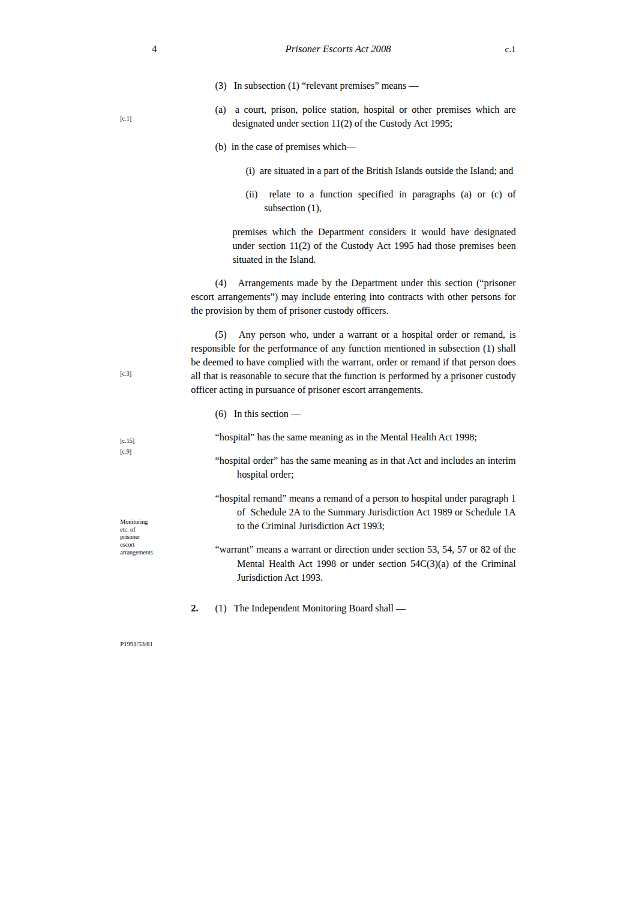4
Prisoner Escorts Act 2008
c.1
[c.1]
[c.3]
[c.15]
[c.9]
Monitoring
etc. of
prisoner
escort
arrangements
(3) In subsection (1) “relevant premises” means —
(a) a court, prison, police station, hospital or other premises which are designated under section 11(2) of the Custody Act 1995;
(b) in the case of premises which—
(i) are situated in a part of the British Islands outside the Island; and
(ii) relate to a function specified in paragraphs (a) or (c) of subsection (1),
premises which the Department considers it would have designated under section 11(2) of the Custody Act 1995 had those premises been situated in the Island.
(4) Arrangements made by the Department under this section (“prisoner escort arrangements”) may include entering into contracts with other persons for the provision by them of prisoner custody officers.
(5) Any person who, under a warrant or a hospital order or remand, is responsible for the performance of any function mentioned in subsection (1) shall be deemed to have complied with the warrant, order or remand if that person does all that is reasonable to secure that the function is performed by a prisoner custody officer acting in pursuance of prisoner escort arrangements.
(6) In this section —
“hospital” has the same meaning as in the Mental Health Act 1998;
“hospital order” has the same meaning as in that Act and includes an interim hospital order;
“hospital remand” means a remand of a person to hospital under paragraph 1 of Schedule 2A to the Summary Jurisdiction Act 1989 or Schedule 1A to the Criminal Jurisdiction Act 1993;
“warrant” means a warrant or direction under section 53, 54, 57 or 82 of the Mental Health Act 1998 or under section 54C(3)(a) of the Criminal Jurisdiction Act 1993.
2.
(1) The Independent Monitoring Board shall —
P1991/53/81